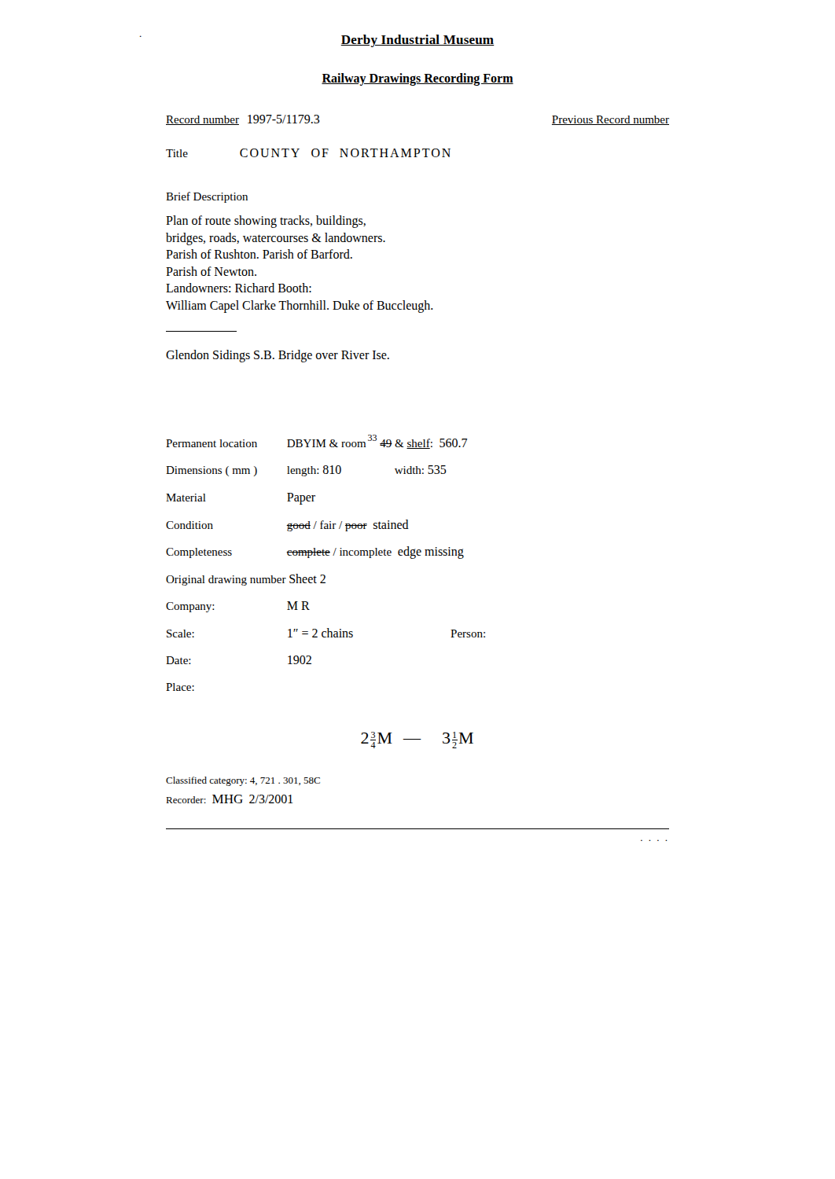.
Derby Industrial Museum
Railway Drawings Recording Form
Record number 1997-5/1179.3
Previous Record number
Title COUNTY OF NORTHAMPTON
Brief Description
Plan of route showing tracks, buildings, bridges, roads, watercourses & landowners. Parish of Rushton. Parish of Barford. Parish of Newton. Landowners: Richard Booth: William Capel Clarke Thornhill. Duke of Buccleugh.
Glendon Sidings S.B. Bridge over River Ise.
Permanent location DBYIM & room33 49 & shelf: 560.7
Dimensions ( mm ) length: 810 width: 535
Material Paper
Condition good / fair / poor stained
Completeness complete / incomplete edge missing
Original drawing number Sheet 2
Company: M R
Scale: 1″ = 2 chains Person:
Date: 1902
Place:
234 M — 312 M
Classified category: 4, 721 . 301, 58C
Recorder: MHG 2/3/2001
. . . .